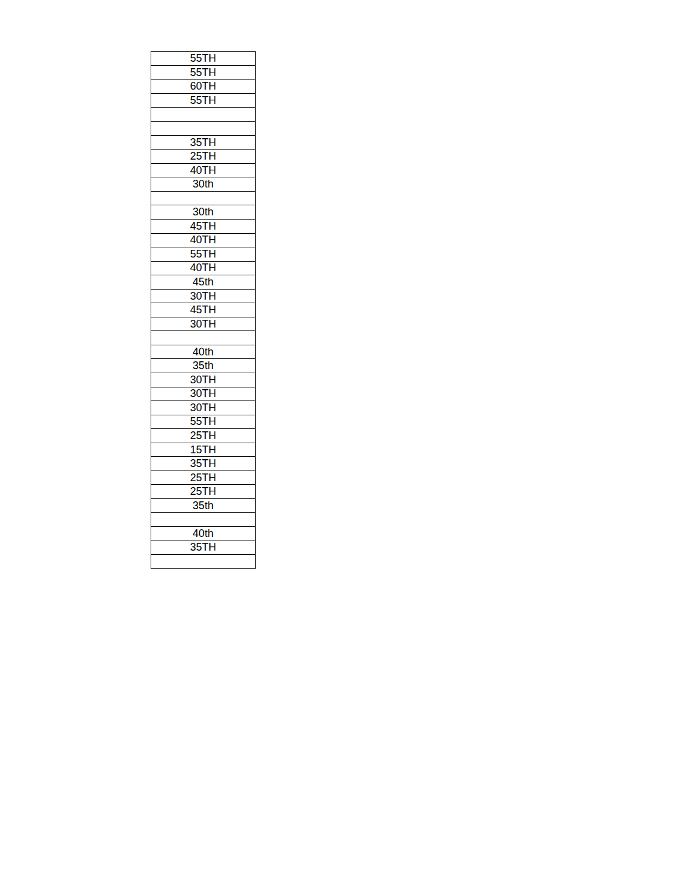| 55TH |
| 55TH |
| 60TH |
| 55TH |
| 35TH |
| 25TH |
| 40TH |
| 30th |
| 30th |
| 45TH |
| 40TH |
| 55TH |
| 40TH |
| 45th |
| 30TH |
| 45TH |
| 30TH |
| 40th |
| 35th |
| 30TH |
| 30TH |
| 30TH |
| 55TH |
| 25TH |
| 15TH |
| 35TH |
| 25TH |
| 25TH |
| 35th |
| 40th |
| 35TH |